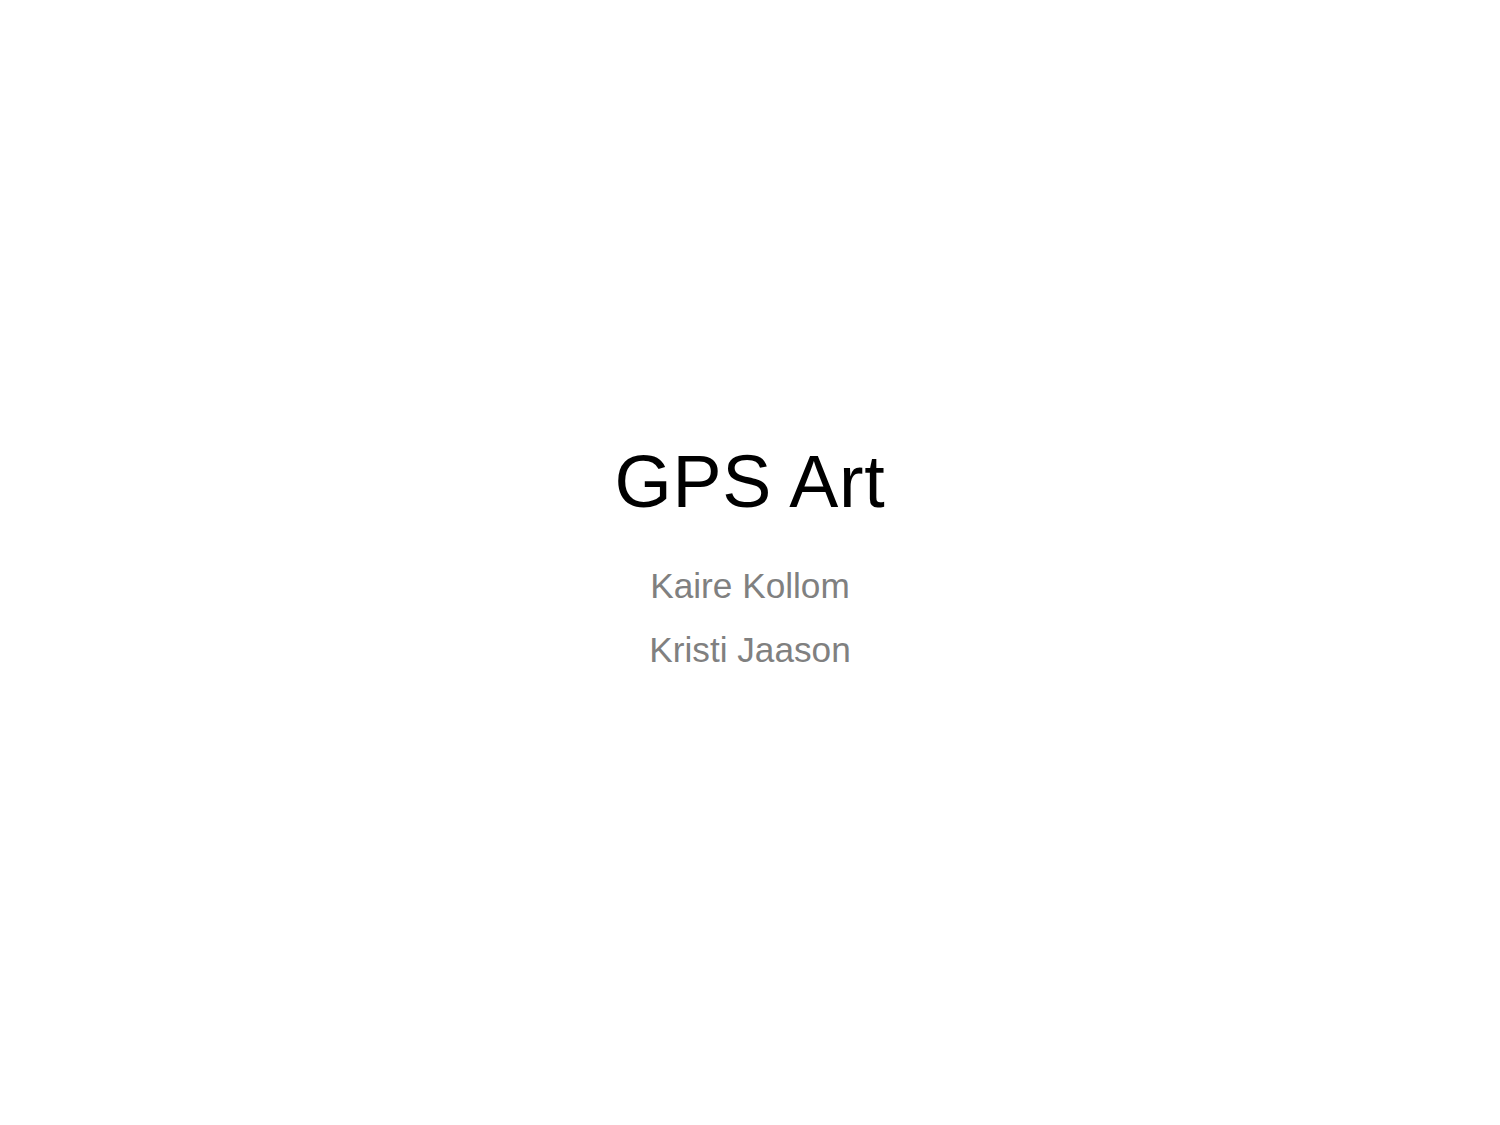GPS Art
Kaire Kollom
Kristi Jaason